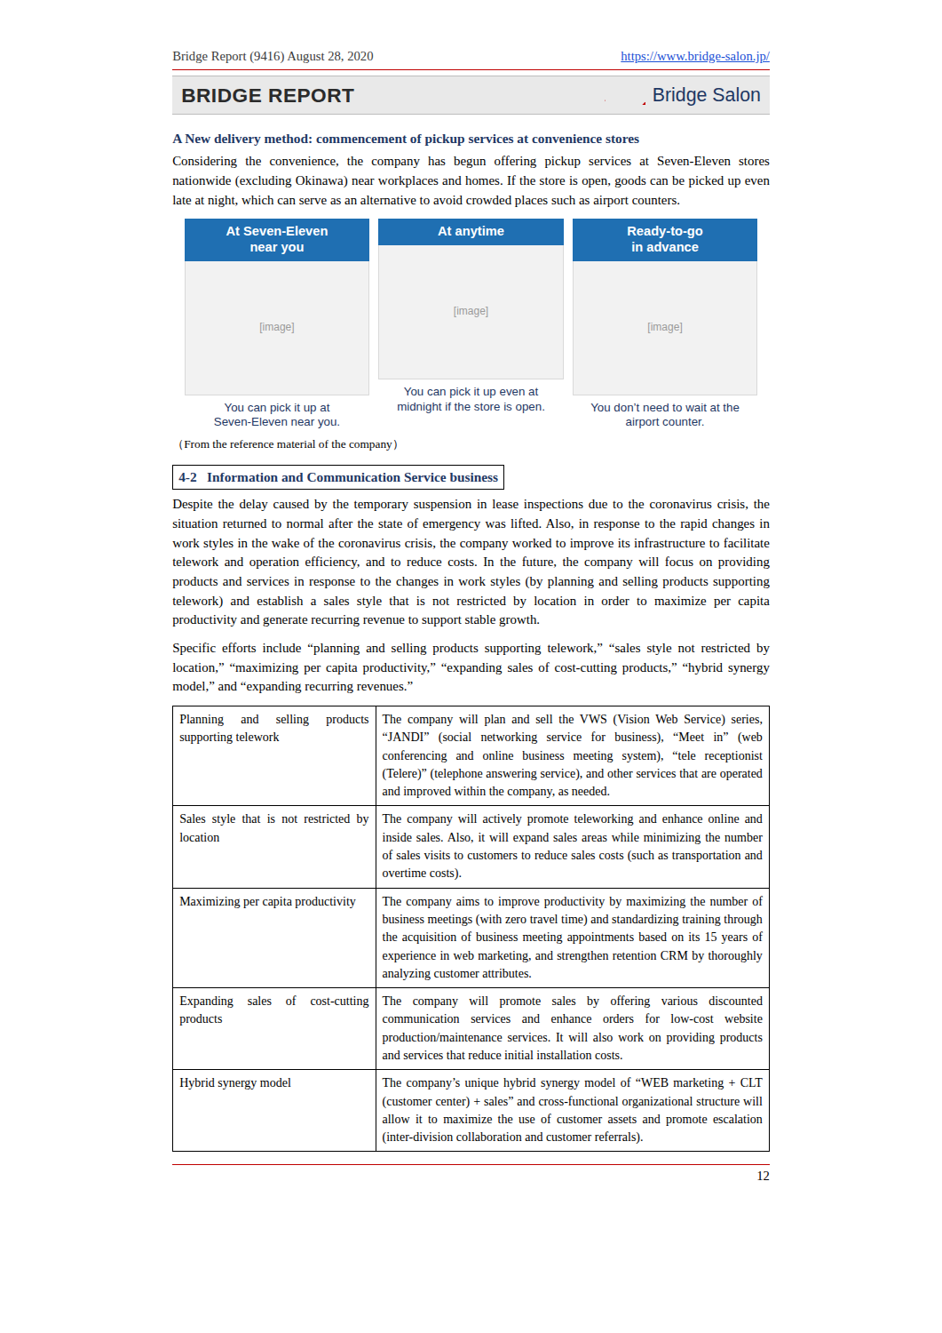Bridge Report (9416) August 28, 2020
https://www.bridge-salon.jp/
BRIDGE REPORT
Bridge Salon
A New delivery method: commencement of pickup services at convenience stores
Considering the convenience, the company has begun offering pickup services at Seven-Eleven stores nationwide (excluding Okinawa) near workplaces and homes. If the store is open, goods can be picked up even late at night, which can serve as an alternative to avoid crowded places such as airport counters.
At Seven-Eleven
near you
[image]
You can pick it up at
Seven-Eleven near you.
At anytime
[image]
You can pick it up even at
midnight if the store is open.
Ready-to-go
in advance
[image]
You don’t need to wait at the
airport counter.
（From the reference material of the company）
4-2 Information and Communication Service business
Despite the delay caused by the temporary suspension in lease inspections due to the coronavirus crisis, the situation returned to normal after the state of emergency was lifted. Also, in response to the rapid changes in work styles in the wake of the coronavirus crisis, the company worked to improve its infrastructure to facilitate telework and operation efficiency, and to reduce costs. In the future, the company will focus on providing products and services in response to the changes in work styles (by planning and selling products supporting telework) and establish a sales style that is not restricted by location in order to maximize per capita productivity and generate recurring revenue to support stable growth.
Specific efforts include “planning and selling products supporting telework,” “sales style not restricted by location,” “maximizing per capita productivity,” “expanding sales of cost-cutting products,” “hybrid synergy model,” and “expanding recurring revenues.”
| Planning and selling products supporting telework | The company will plan and sell the VWS (Vision Web Service) series, “JANDI” (social networking service for business), “Meet in” (web conferencing and online business meeting system), “tele receptionist (Telere)” (telephone answering service), and other services that are operated and improved within the company, as needed. |
| Sales style that is not restricted by location | The company will actively promote teleworking and enhance online and inside sales. Also, it will expand sales areas while minimizing the number of sales visits to customers to reduce sales costs (such as transportation and overtime costs). |
| Maximizing per capita productivity | The company aims to improve productivity by maximizing the number of business meetings (with zero travel time) and standardizing training through the acquisition of business meeting appointments based on its 15 years of experience in web marketing, and strengthen retention CRM by thoroughly analyzing customer attributes. |
| Expanding sales of cost-cutting products | The company will promote sales by offering various discounted communication services and enhance orders for low-cost website production/maintenance services. It will also work on providing products and services that reduce initial installation costs. |
| Hybrid synergy model | The company’s unique hybrid synergy model of “WEB marketing + CLT (customer center) + sales” and cross-functional organizational structure will allow it to maximize the use of customer assets and promote escalation (inter-division collaboration and customer referrals). |
12